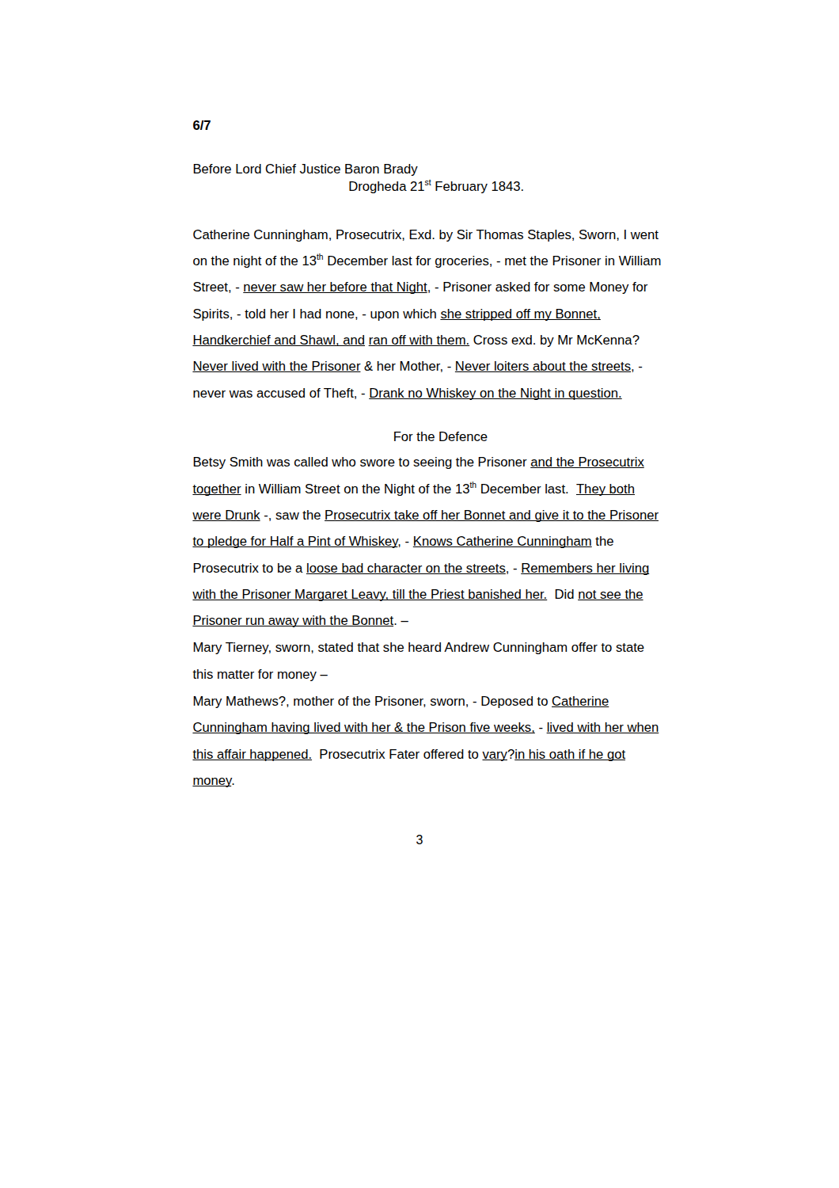6/7
Before Lord Chief Justice Baron Brady
Drogheda 21st February 1843.
Catherine Cunningham, Prosecutrix, Exd. by Sir Thomas Staples, Sworn, I went on the night of the 13th December last for groceries, - met the Prisoner in William Street, - never saw her before that Night, - Prisoner asked for some Money for Spirits, - told her I had none, - upon which she stripped off my Bonnet, Handkerchief and Shawl, and ran off with them. Cross exd. by Mr McKenna? Never lived with the Prisoner & her Mother, - Never loiters about the streets, - never was accused of Theft, - Drank no Whiskey on the Night in question.
For the Defence
Betsy Smith was called who swore to seeing the Prisoner and the Prosecutrix together in William Street on the Night of the 13th December last. They both were Drunk -, saw the Prosecutrix take off her Bonnet and give it to the Prisoner to pledge for Half a Pint of Whiskey, - Knows Catherine Cunningham the Prosecutrix to be a loose bad character on the streets, - Remembers her living with the Prisoner Margaret Leavy, till the Priest banished her. Did not see the Prisoner run away with the Bonnet. –
Mary Tierney, sworn, stated that she heard Andrew Cunningham offer to state this matter for money –
Mary Mathews?, mother of the Prisoner, sworn, - Deposed to Catherine Cunningham having lived with her & the Prison five weeks, - lived with her when this affair happened. Prosecutrix Fater offered to vary?in his oath if he got money.
3